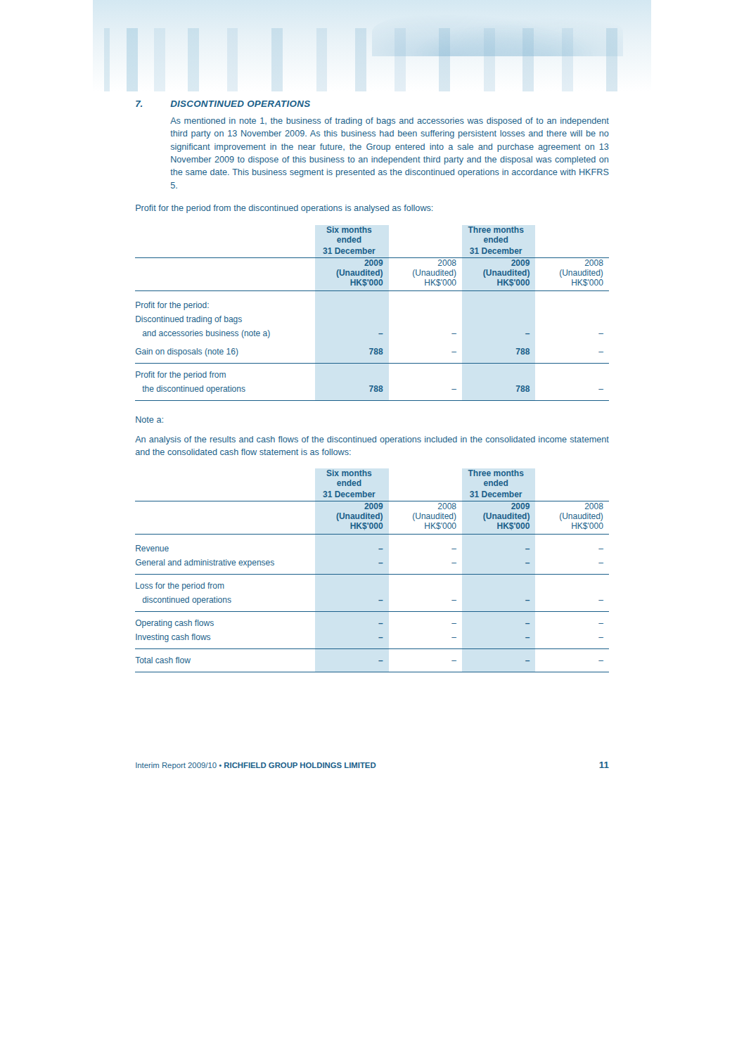7.
DISCONTINUED OPERATIONS
As mentioned in note 1, the business of trading of bags and accessories was disposed of to an independent third party on 13 November 2009. As this business had been suffering persistent losses and there will be no significant improvement in the near future, the Group entered into a sale and purchase agreement on 13 November 2009 to dispose of this business to an independent third party and the disposal was completed on the same date. This business segment is presented as the discontinued operations in accordance with HKFRS 5.
Profit for the period from the discontinued operations is analysed as follows:
| | Six months ended | | Three months ended | |
| | 31 December | | 31 December | |
| | 2009 | 2008 | 2009 | 2008 |
| | (Unaudited) | (Unaudited) | (Unaudited) | (Unaudited) |
| | HK$'000 | HK$'000 | HK$'000 | HK$'000 |
| Profit for the period: | | | | |
| Discontinued trading of bags | | | | |
| and accessories business (note a) | – | – | – | – |
| Gain on disposals (note 16) | 788 | – | 788 | – |
| Profit for the period from | | | | |
| the discontinued operations | 788 | – | 788 | – |
Note a:
An analysis of the results and cash flows of the discontinued operations included in the consolidated income statement and the consolidated cash flow statement is as follows:
| | Six months ended | | Three months ended | |
| | 31 December | | 31 December | |
| | 2009 | 2008 | 2009 | 2008 |
| | (Unaudited) | (Unaudited) | (Unaudited) | (Unaudited) |
| | HK$'000 | HK$'000 | HK$'000 | HK$'000 |
| Revenue | – | – | – | – |
| General and administrative expenses | – | – | – | – |
| Loss for the period from | | | | |
| discontinued operations | – | – | – | – |
| Operating cash flows | – | – | – | – |
| Investing cash flows | – | – | – | – |
| Total cash flow | – | – | – | – |
Interim Report 2009/10 • RICHFIELD GROUP HOLDINGS LIMITED
11